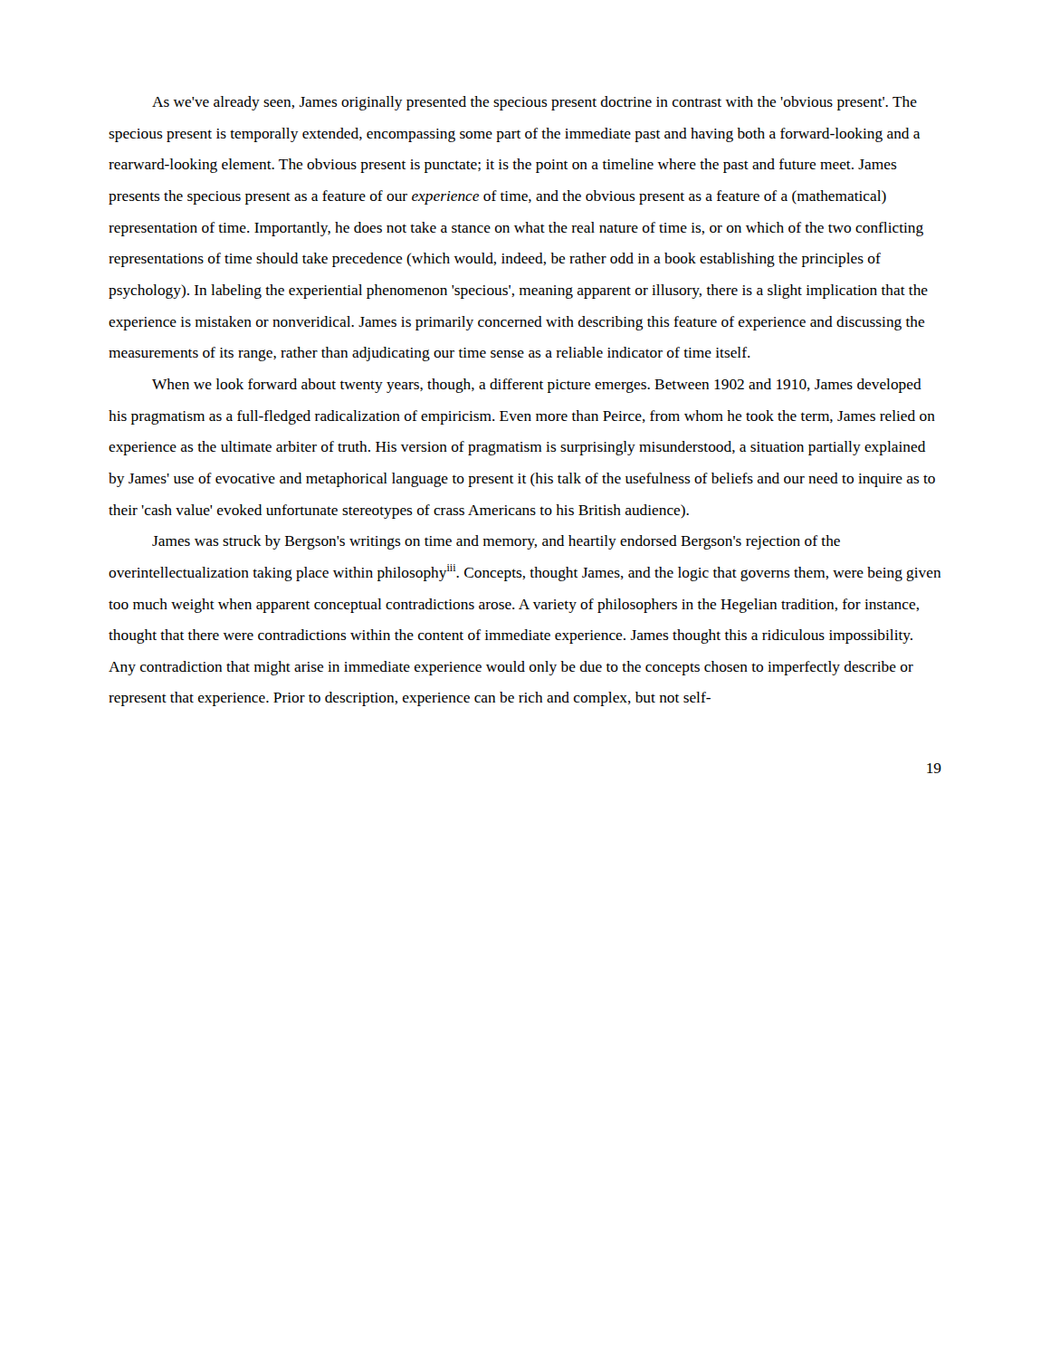As we've already seen, James originally presented the specious present doctrine in contrast with the 'obvious present'. The specious present is temporally extended, encompassing some part of the immediate past and having both a forward-looking and a rearward-looking element. The obvious present is punctate; it is the point on a timeline where the past and future meet. James presents the specious present as a feature of our experience of time, and the obvious present as a feature of a (mathematical) representation of time. Importantly, he does not take a stance on what the real nature of time is, or on which of the two conflicting representations of time should take precedence (which would, indeed, be rather odd in a book establishing the principles of psychology). In labeling the experiential phenomenon 'specious', meaning apparent or illusory, there is a slight implication that the experience is mistaken or nonveridical. James is primarily concerned with describing this feature of experience and discussing the measurements of its range, rather than adjudicating our time sense as a reliable indicator of time itself.
When we look forward about twenty years, though, a different picture emerges. Between 1902 and 1910, James developed his pragmatism as a full-fledged radicalization of empiricism. Even more than Peirce, from whom he took the term, James relied on experience as the ultimate arbiter of truth. His version of pragmatism is surprisingly misunderstood, a situation partially explained by James' use of evocative and metaphorical language to present it (his talk of the usefulness of beliefs and our need to inquire as to their 'cash value' evoked unfortunate stereotypes of crass Americans to his British audience).
James was struck by Bergson's writings on time and memory, and heartily endorsed Bergson's rejection of the overintellectualization taking place within philosophyiii. Concepts, thought James, and the logic that governs them, were being given too much weight when apparent conceptual contradictions arose. A variety of philosophers in the Hegelian tradition, for instance, thought that there were contradictions within the content of immediate experience. James thought this a ridiculous impossibility. Any contradiction that might arise in immediate experience would only be due to the concepts chosen to imperfectly describe or represent that experience. Prior to description, experience can be rich and complex, but not self-
19